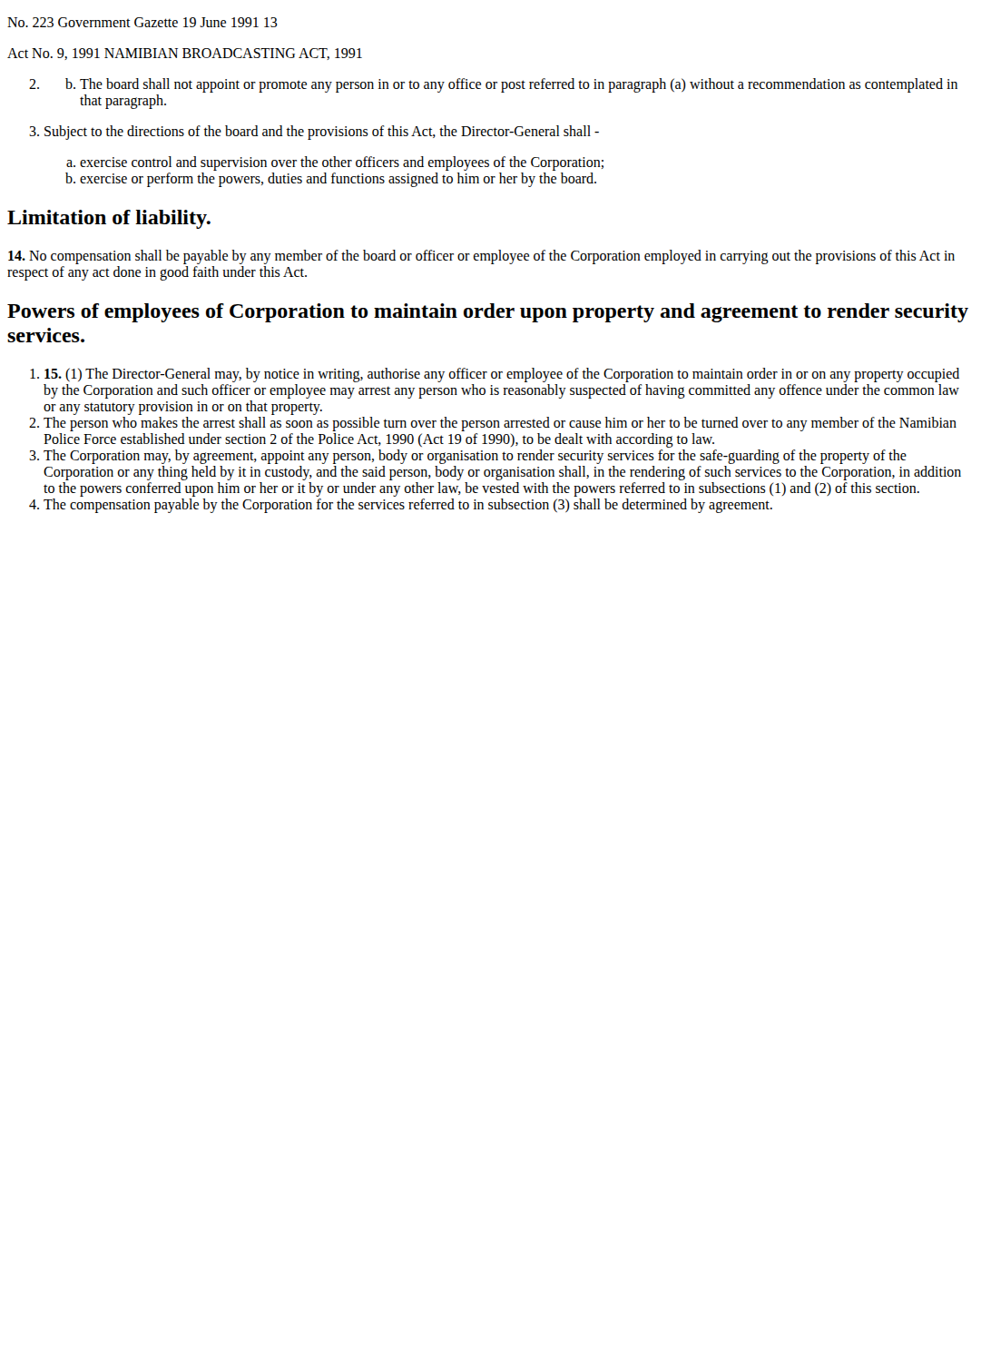No. 223 Government Gazette 19 June 1991 13
Act No. 9, 1991 NAMIBIAN BROADCASTING ACT, 1991
The board shall not appoint or promote any person in or to any office or post referred to in paragraph (a) without a recommendation as contemplated in that paragraph.
Subject to the directions of the board and the provisions of this Act, the Director-General shall -
exercise control and supervision over the other officers and employees of the Corporation;
exercise or perform the powers, duties and functions assigned to him or her by the board.
Limitation of liability.
14. No compensation shall be payable by any member of the board or officer or employee of the Corporation employed in carrying out the provisions of this Act in respect of any act done in good faith under this Act.
Powers of employees of Corporation to maintain order upon property and agreement to render security services.
15. (1) The Director-General may, by notice in writing, authorise any officer or employee of the Corporation to maintain order in or on any property occupied by the Corporation and such officer or employee may arrest any person who is reasonably suspected of having committed any offence under the common law or any statutory provision in or on that property.
The person who makes the arrest shall as soon as possible turn over the person arrested or cause him or her to be turned over to any member of the Namibian Police Force established under section 2 of the Police Act, 1990 (Act 19 of 1990), to be dealt with according to law.
The Corporation may, by agreement, appoint any person, body or organisation to render security services for the safe-guarding of the property of the Corporation or any thing held by it in custody, and the said person, body or organisation shall, in the rendering of such services to the Corporation, in addition to the powers conferred upon him or her or it by or under any other law, be vested with the powers referred to in subsections (1) and (2) of this section.
The compensation payable by the Corporation for the services referred to in subsection (3) shall be determined by agreement.